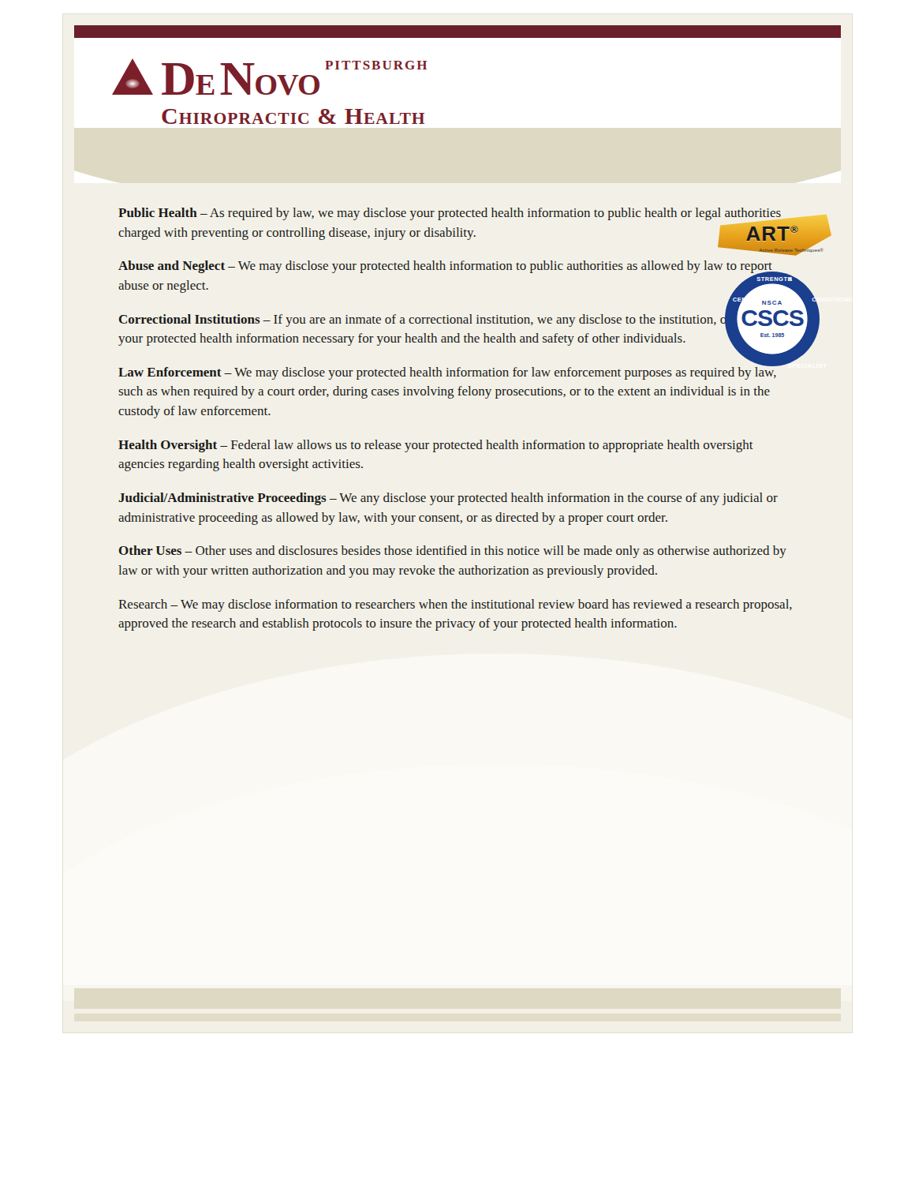DE NOVO PITTSBURGH
CHIROPRACTIC & HEALTH
ART®
Active Release Techniques®
CERTIFIED STRENGTH & CONDITIONING SPECIALIST
NSCA
CSCS
Est. 1985
Public Health – As required by law, we may disclose your protected health information to public health or legal authorities charged with preventing or controlling disease, injury or disability.
Abuse and Neglect – We may disclose your protected health information to public authorities as allowed by law to report abuse or neglect.
Correctional Institutions – If you are an inmate of a correctional institution, we any disclose to the institution, or its agents, your protected health information necessary for your health and the health and safety of other individuals.
Law Enforcement – We may disclose your protected health information for law enforcement purposes as required by law, such as when required by a court order, during cases involving felony prosecutions, or to the extent an individual is in the custody of law enforcement.
Health Oversight – Federal law allows us to release your protected health information to appropriate health oversight agencies regarding health oversight activities.
Judicial/Administrative Proceedings – We any disclose your protected health information in the course of any judicial or administrative proceeding as allowed by law, with your consent, or as directed by a proper court order.
Other Uses – Other uses and disclosures besides those identified in this notice will be made only as otherwise authorized by law or with your written authorization and you may revoke the authorization as previously provided.
Research – We may disclose information to researchers when the institutional review board has reviewed a research proposal, approved the research and establish protocols to insure the privacy of your protected health information.